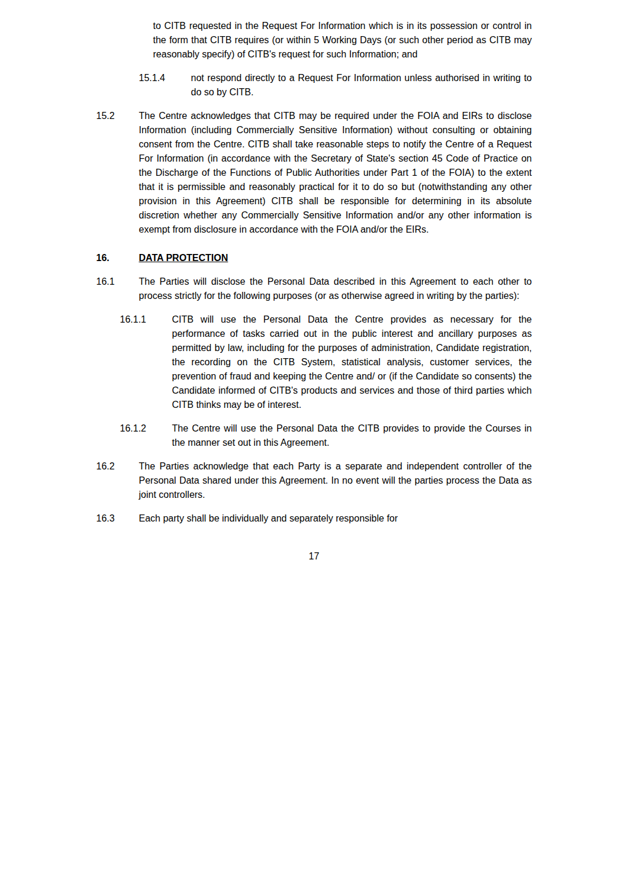to CITB requested in the Request For Information which is in its possession or control in the form that CITB requires (or within 5 Working Days (or such other period as CITB may reasonably specify) of CITB's request for such Information; and
15.1.4
not respond directly to a Request For Information unless authorised in writing to do so by CITB.
15.2
The Centre acknowledges that CITB may be required under the FOIA and EIRs to disclose Information (including Commercially Sensitive Information) without consulting or obtaining consent from the Centre. CITB shall take reasonable steps to notify the Centre of a Request For Information (in accordance with the Secretary of State's section 45 Code of Practice on the Discharge of the Functions of Public Authorities under Part 1 of the FOIA) to the extent that it is permissible and reasonably practical for it to do so but (notwithstanding any other provision in this Agreement) CITB shall be responsible for determining in its absolute discretion whether any Commercially Sensitive Information and/or any other information is exempt from disclosure in accordance with the FOIA and/or the EIRs.
16. Data protection
16.1
The Parties will disclose the Personal Data described in this Agreement to each other to process strictly for the following purposes (or as otherwise agreed in writing by the parties):
16.1.1
CITB will use the Personal Data the Centre provides as necessary for the performance of tasks carried out in the public interest and ancillary purposes as permitted by law, including for the purposes of administration, Candidate registration, the recording on the CITB System, statistical analysis, customer services, the prevention of fraud and keeping the Centre and/ or (if the Candidate so consents) the Candidate informed of CITB's products and services and those of third parties which CITB thinks may be of interest.
16.1.2
The Centre will use the Personal Data the CITB provides to provide the Courses in the manner set out in this Agreement.
16.2
The Parties acknowledge that each Party is a separate and independent controller of the Personal Data shared under this Agreement. In no event will the parties process the Data as joint controllers.
16.3
Each party shall be individually and separately responsible for
17